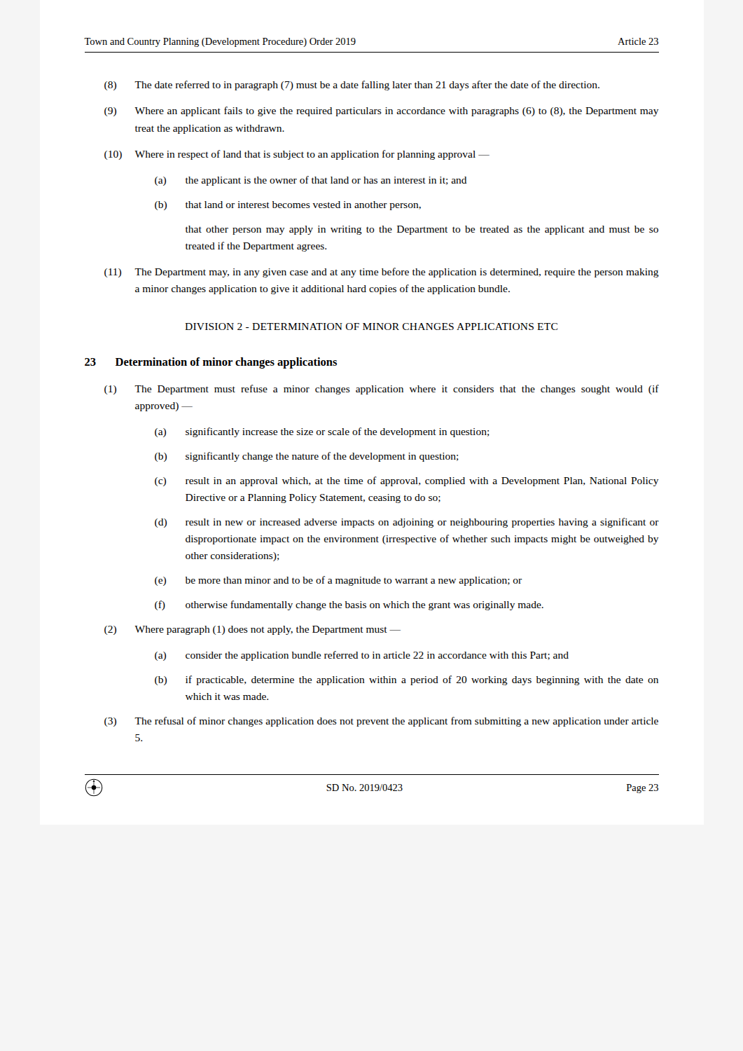Town and Country Planning (Development Procedure) Order 2019 Article 23
(8) The date referred to in paragraph (7) must be a date falling later than 21 days after the date of the direction.
(9) Where an applicant fails to give the required particulars in accordance with paragraphs (6) to (8), the Department may treat the application as withdrawn.
(10) Where in respect of land that is subject to an application for planning approval —
(a) the applicant is the owner of that land or has an interest in it; and
(b) that land or interest becomes vested in another person,
that other person may apply in writing to the Department to be treated as the applicant and must be so treated if the Department agrees.
(11) The Department may, in any given case and at any time before the application is determined, require the person making a minor changes application to give it additional hard copies of the application bundle.
DIVISION 2 - DETERMINATION OF MINOR CHANGES APPLICATIONS ETC
23 Determination of minor changes applications
(1) The Department must refuse a minor changes application where it considers that the changes sought would (if approved) —
(a) significantly increase the size or scale of the development in question;
(b) significantly change the nature of the development in question;
(c) result in an approval which, at the time of approval, complied with a Development Plan, National Policy Directive or a Planning Policy Statement, ceasing to do so;
(d) result in new or increased adverse impacts on adjoining or neighbouring properties having a significant or disproportionate impact on the environment (irrespective of whether such impacts might be outweighed by other considerations);
(e) be more than minor and to be of a magnitude to warrant a new application; or
(f) otherwise fundamentally change the basis on which the grant was originally made.
(2) Where paragraph (1) does not apply, the Department must —
(a) consider the application bundle referred to in article 22 in accordance with this Part; and
(b) if practicable, determine the application within a period of 20 working days beginning with the date on which it was made.
(3) The refusal of minor changes application does not prevent the applicant from submitting a new application under article 5.
SD No. 2019/0423 Page 23